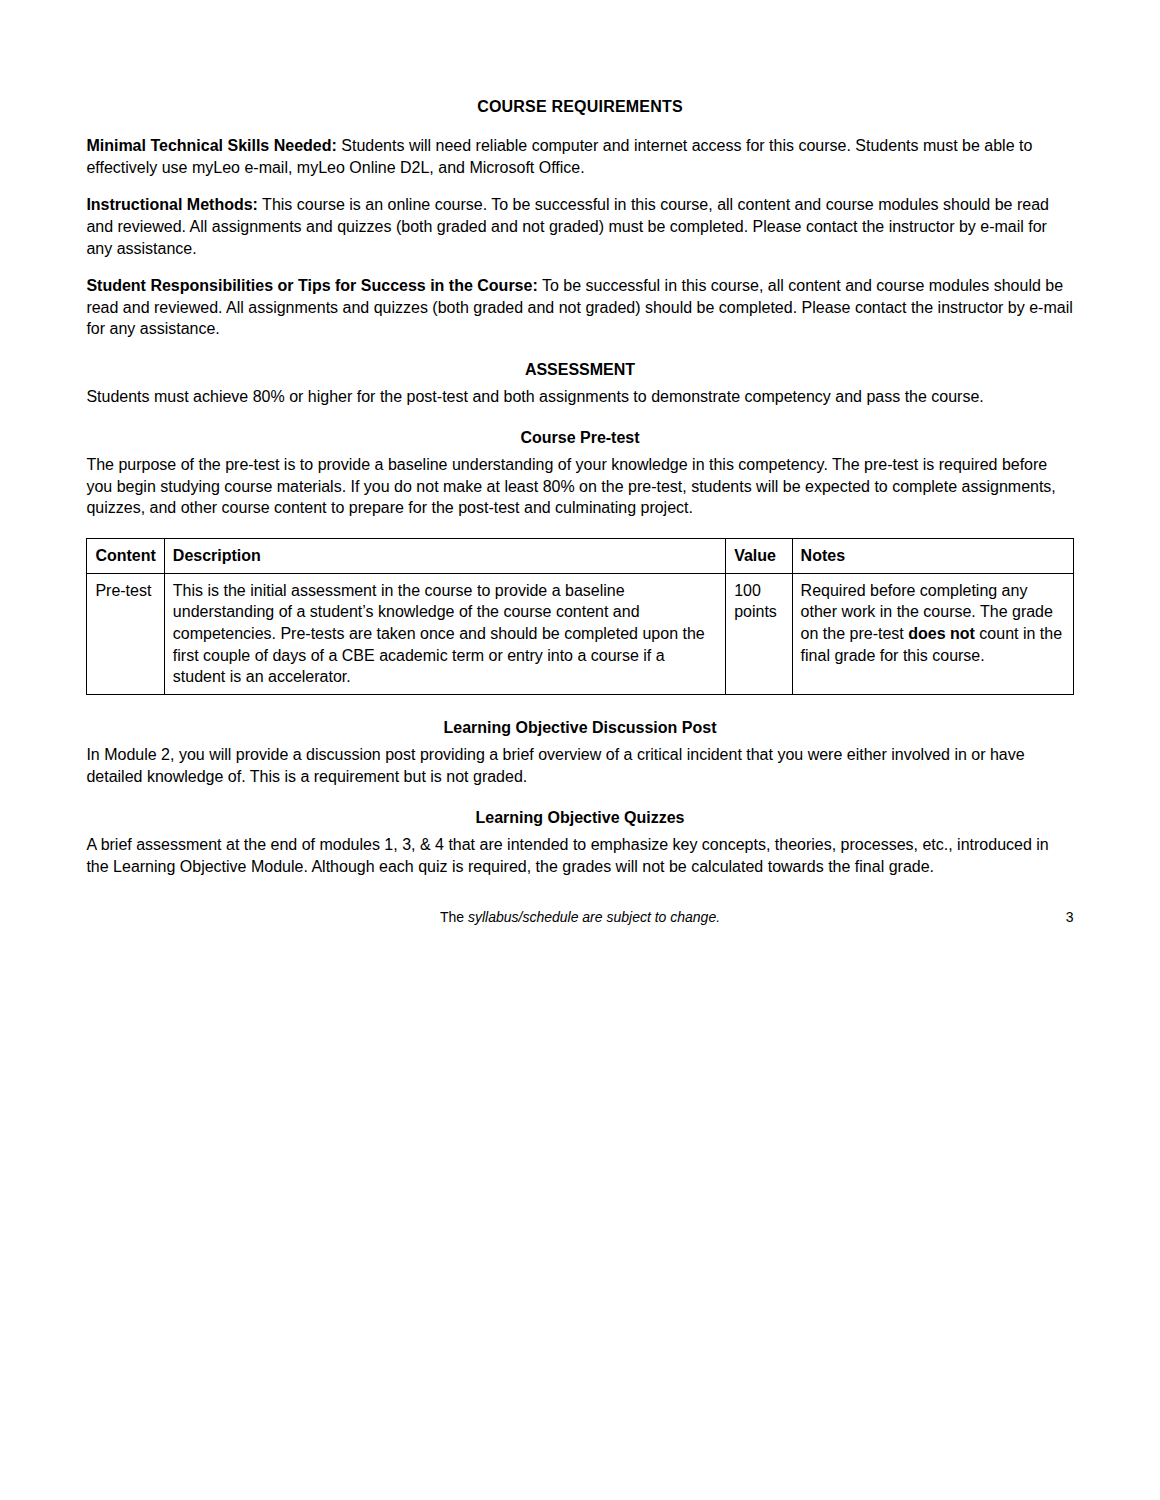COURSE REQUIREMENTS
Minimal Technical Skills Needed: Students will need reliable computer and internet access for this course. Students must be able to effectively use myLeo e-mail, myLeo Online D2L, and Microsoft Office.
Instructional Methods: This course is an online course. To be successful in this course, all content and course modules should be read and reviewed. All assignments and quizzes (both graded and not graded) must be completed. Please contact the instructor by e-mail for any assistance.
Student Responsibilities or Tips for Success in the Course: To be successful in this course, all content and course modules should be read and reviewed. All assignments and quizzes (both graded and not graded) should be completed. Please contact the instructor by e-mail for any assistance.
ASSESSMENT
Students must achieve 80% or higher for the post-test and both assignments to demonstrate competency and pass the course.
Course Pre-test
The purpose of the pre-test is to provide a baseline understanding of your knowledge in this competency. The pre-test is required before you begin studying course materials. If you do not make at least 80% on the pre-test, students will be expected to complete assignments, quizzes, and other course content to prepare for the post-test and culminating project.
| Content | Description | Value | Notes |
| --- | --- | --- | --- |
| Pre-test | This is the initial assessment in the course to provide a baseline understanding of a student’s knowledge of the course content and competencies. Pre-tests are taken once and should be completed upon the first couple of days of a CBE academic term or entry into a course if a student is an accelerator. | 100 points | Required before completing any other work in the course. The grade on the pre-test does not count in the final grade for this course. |
Learning Objective Discussion Post
In Module 2, you will provide a discussion post providing a brief overview of a critical incident that you were either involved in or have detailed knowledge of. This is a requirement but is not graded.
Learning Objective Quizzes
A brief assessment at the end of modules 1, 3, & 4 that are intended to emphasize key concepts, theories, processes, etc., introduced in the Learning Objective Module. Although each quiz is required, the grades will not be calculated towards the final grade.
The syllabus/schedule are subject to change. 3